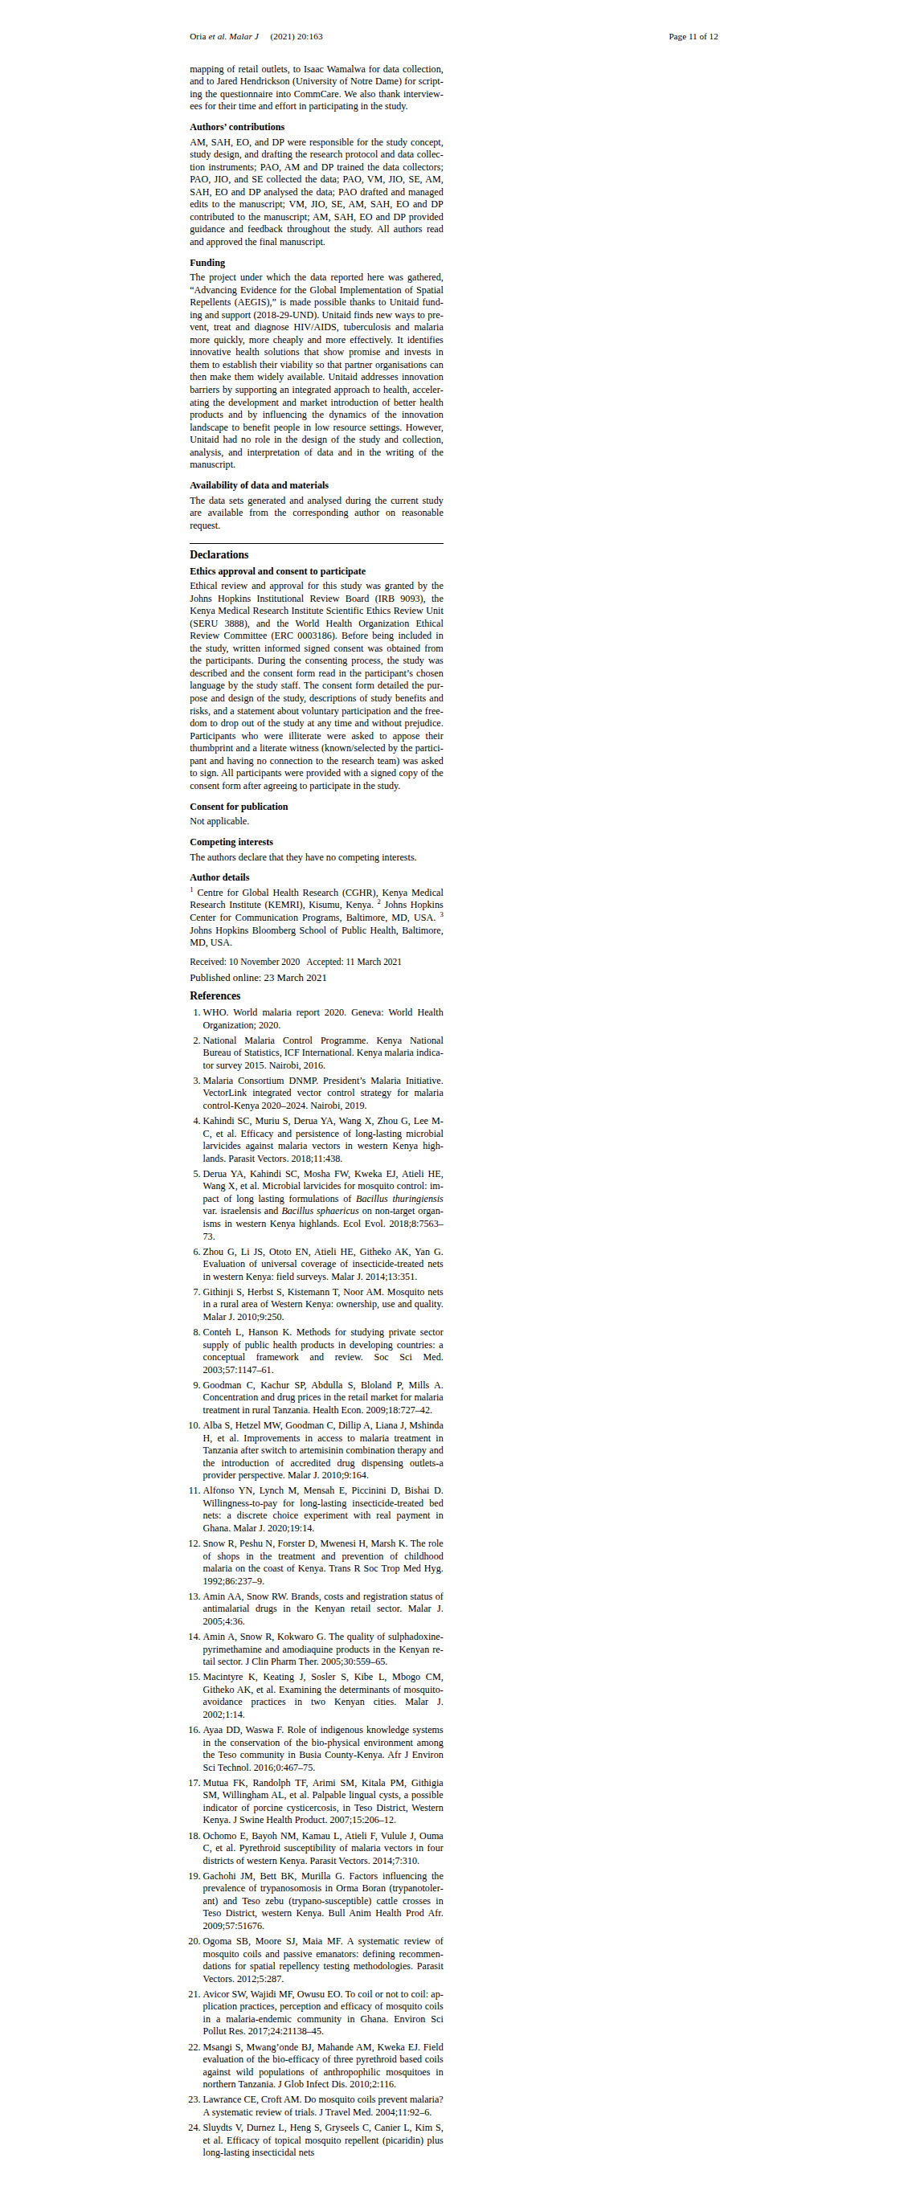Oria et al. Malar J (2021) 20:163
Page 11 of 12
mapping of retail outlets, to Isaac Wamalwa for data collection, and to Jared Hendrickson (University of Notre Dame) for scripting the questionnaire into CommCare. We also thank interviewees for their time and effort in participating in the study.
Authors’ contributions
AM, SAH, EO, and DP were responsible for the study concept, study design, and drafting the research protocol and data collection instruments; PAO, AM and DP trained the data collectors; PAO, JIO, and SE collected the data; PAO, VM, JIO, SE, AM, SAH, EO and DP analysed the data; PAO drafted and managed edits to the manuscript; VM, JIO, SE, AM, SAH, EO and DP contributed to the manuscript; AM, SAH, EO and DP provided guidance and feedback throughout the study. All authors read and approved the final manuscript.
Funding
The project under which the data reported here was gathered, “Advancing Evidence for the Global Implementation of Spatial Repellents (AEGIS),” is made possible thanks to Unitaid funding and support (2018-29-UND). Unitaid finds new ways to prevent, treat and diagnose HIV/AIDS, tuberculosis and malaria more quickly, more cheaply and more effectively. It identifies innovative health solutions that show promise and invests in them to establish their viability so that partner organisations can then make them widely available. Unitaid addresses innovation barriers by supporting an integrated approach to health, accelerating the development and market introduction of better health products and by influencing the dynamics of the innovation landscape to benefit people in low resource settings. However, Unitaid had no role in the design of the study and collection, analysis, and interpretation of data and in the writing of the manuscript.
Availability of data and materials
The data sets generated and analysed during the current study are available from the corresponding author on reasonable request.
Declarations
Ethics approval and consent to participate
Ethical review and approval for this study was granted by the Johns Hopkins Institutional Review Board (IRB 9093), the Kenya Medical Research Institute Scientific Ethics Review Unit (SERU 3888), and the World Health Organization Ethical Review Committee (ERC 0003186). Before being included in the study, written informed signed consent was obtained from the participants. During the consenting process, the study was described and the consent form read in the participant’s chosen language by the study staff. The consent form detailed the purpose and design of the study, descriptions of study benefits and risks, and a statement about voluntary participation and the freedom to drop out of the study at any time and without prejudice. Participants who were illiterate were asked to appose their thumbprint and a literate witness (known/selected by the participant and having no connection to the research team) was asked to sign. All participants were provided with a signed copy of the consent form after agreeing to participate in the study.
Consent for publication
Not applicable.
Competing interests
The authors declare that they have no competing interests.
Author details
1 Centre for Global Health Research (CGHR), Kenya Medical Research Institute (KEMRI), Kisumu, Kenya. 2 Johns Hopkins Center for Communication Programs, Baltimore, MD, USA. 3 Johns Hopkins Bloomberg School of Public Health, Baltimore, MD, USA.
Received: 10 November 2020 Accepted: 11 March 2021
Published online: 23 March 2021
References
WHO. World malaria report 2020. Geneva: World Health Organization; 2020.
National Malaria Control Programme. Kenya National Bureau of Statistics, ICF International. Kenya malaria indicator survey 2015. Nairobi, 2016.
Malaria Consortium DNMP. President’s Malaria Initiative. VectorLink integrated vector control strategy for malaria control-Kenya 2020–2024. Nairobi, 2019.
Kahindi SC, Muriu S, Derua YA, Wang X, Zhou G, Lee M-C, et al. Efficacy and persistence of long-lasting microbial larvicides against malaria vectors in western Kenya highlands. Parasit Vectors. 2018;11:438.
Derua YA, Kahindi SC, Mosha FW, Kweka EJ, Atieli HE, Wang X, et al. Microbial larvicides for mosquito control: impact of long lasting formulations of Bacillus thuringiensis var. israelensis and Bacillus sphaericus on non-target organisms in western Kenya highlands. Ecol Evol. 2018;8:7563–73.
Zhou G, Li JS, Ototo EN, Atieli HE, Githeko AK, Yan G. Evaluation of universal coverage of insecticide-treated nets in western Kenya: field surveys. Malar J. 2014;13:351.
Githinji S, Herbst S, Kistemann T, Noor AM. Mosquito nets in a rural area of Western Kenya: ownership, use and quality. Malar J. 2010;9:250.
Conteh L, Hanson K. Methods for studying private sector supply of public health products in developing countries: a conceptual framework and review. Soc Sci Med. 2003;57:1147–61.
Goodman C, Kachur SP, Abdulla S, Bloland P, Mills A. Concentration and drug prices in the retail market for malaria treatment in rural Tanzania. Health Econ. 2009;18:727–42.
Alba S, Hetzel MW, Goodman C, Dillip A, Liana J, Mshinda H, et al. Improvements in access to malaria treatment in Tanzania after switch to artemisinin combination therapy and the introduction of accredited drug dispensing outlets-a provider perspective. Malar J. 2010;9:164.
Alfonso YN, Lynch M, Mensah E, Piccinini D, Bishai D. Willingness-to-pay for long-lasting insecticide-treated bed nets: a discrete choice experiment with real payment in Ghana. Malar J. 2020;19:14.
Snow R, Peshu N, Forster D, Mwenesi H, Marsh K. The role of shops in the treatment and prevention of childhood malaria on the coast of Kenya. Trans R Soc Trop Med Hyg. 1992;86:237–9.
Amin AA, Snow RW. Brands, costs and registration status of antimalarial drugs in the Kenyan retail sector. Malar J. 2005;4:36.
Amin A, Snow R, Kokwaro G. The quality of sulphadoxine-pyrimethamine and amodiaquine products in the Kenyan retail sector. J Clin Pharm Ther. 2005;30:559–65.
Macintyre K, Keating J, Sosler S, Kibe L, Mbogo CM, Githeko AK, et al. Examining the determinants of mosquito-avoidance practices in two Kenyan cities. Malar J. 2002;1:14.
Ayaa DD, Waswa F. Role of indigenous knowledge systems in the conservation of the bio-physical environment among the Teso community in Busia County-Kenya. Afr J Environ Sci Technol. 2016;0:467–75.
Mutua FK, Randolph TF, Arimi SM, Kitala PM, Githigia SM, Willingham AL, et al. Palpable lingual cysts, a possible indicator of porcine cysticercosis, in Teso District, Western Kenya. J Swine Health Product. 2007;15:206–12.
Ochomo E, Bayoh NM, Kamau L, Atieli F, Vulule J, Ouma C, et al. Pyrethroid susceptibility of malaria vectors in four districts of western Kenya. Parasit Vectors. 2014;7:310.
Gachohi JM, Bett BK, Murilla G. Factors influencing the prevalence of trypanosomosis in Orma Boran (trypanotolerant) and Teso zebu (trypano-susceptible) cattle crosses in Teso District, western Kenya. Bull Anim Health Prod Afr. 2009;57:51676.
Ogoma SB, Moore SJ, Maia MF. A systematic review of mosquito coils and passive emanators: defining recommendations for spatial repellency testing methodologies. Parasit Vectors. 2012;5:287.
Avicor SW, Wajidi MF, Owusu EO. To coil or not to coil: application practices, perception and efficacy of mosquito coils in a malaria-endemic community in Ghana. Environ Sci Pollut Res. 2017;24:21138–45.
Msangi S, Mwang’onde BJ, Mahande AM, Kweka EJ. Field evaluation of the bio-efficacy of three pyrethroid based coils against wild populations of anthropophilic mosquitoes in northern Tanzania. J Glob Infect Dis. 2010;2:116.
Lawrance CE, Croft AM. Do mosquito coils prevent malaria? A systematic review of trials. J Travel Med. 2004;11:92–6.
Sluydts V, Durnez L, Heng S, Gryseels C, Canier L, Kim S, et al. Efficacy of topical mosquito repellent (picaridin) plus long-lasting insecticidal nets